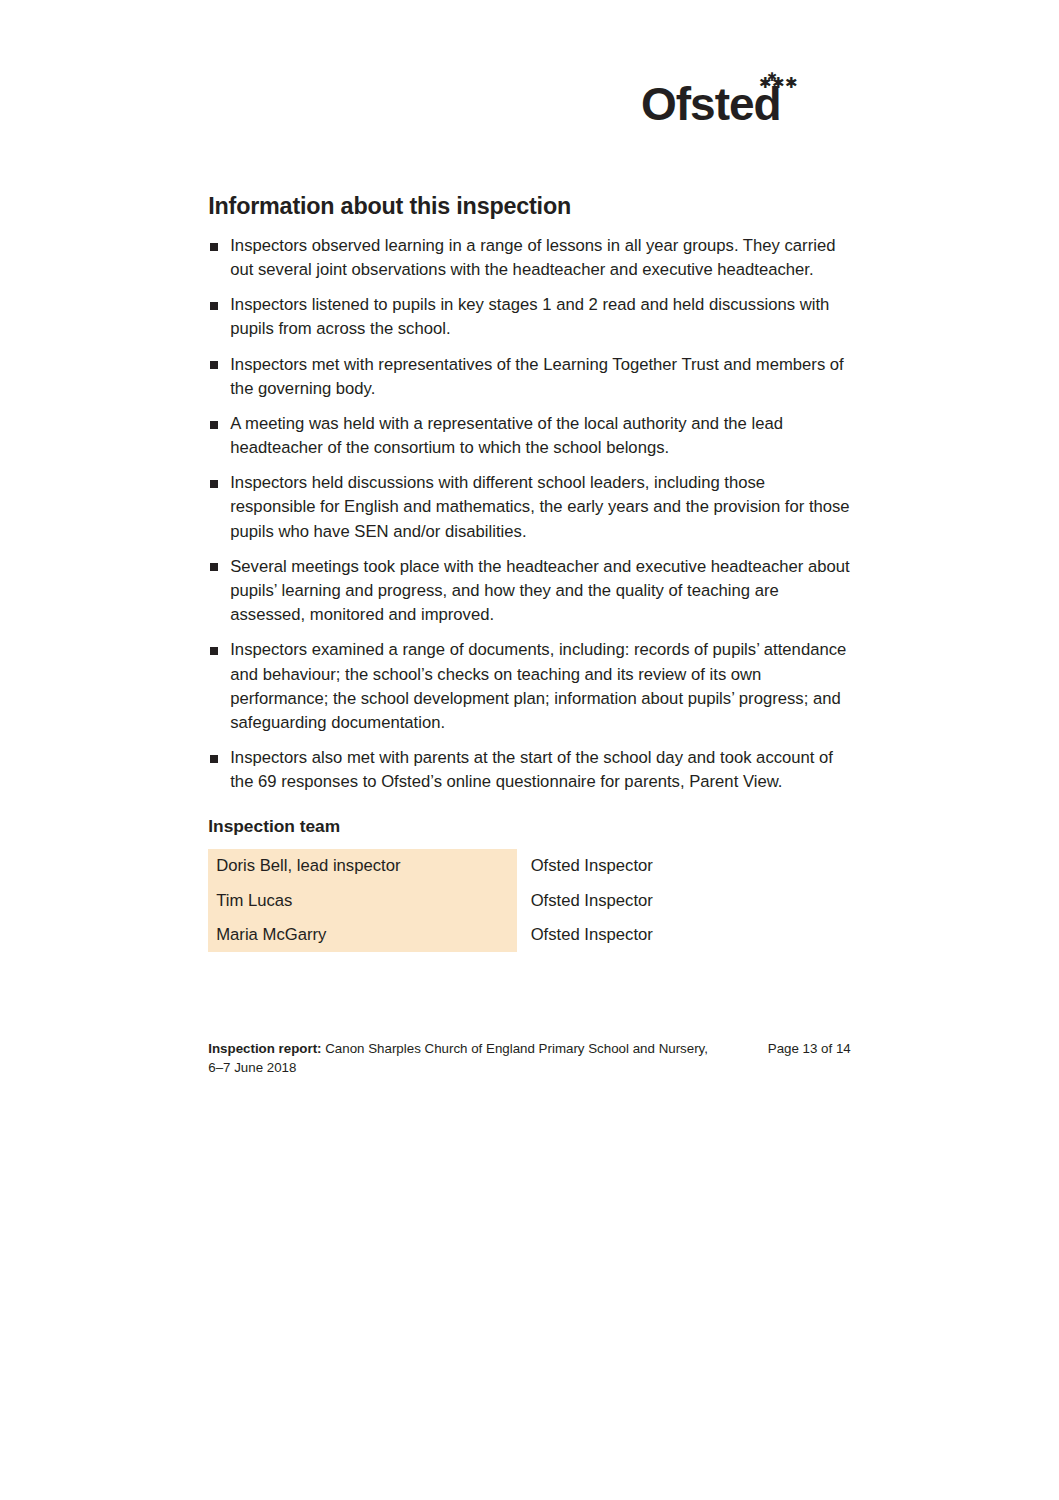Ofsted ✱✱✱ ✱
Information about this inspection
Inspectors observed learning in a range of lessons in all year groups. They carried out several joint observations with the headteacher and executive headteacher.
Inspectors listened to pupils in key stages 1 and 2 read and held discussions with pupils from across the school.
Inspectors met with representatives of the Learning Together Trust and members of the governing body.
A meeting was held with a representative of the local authority and the lead headteacher of the consortium to which the school belongs.
Inspectors held discussions with different school leaders, including those responsible for English and mathematics, the early years and the provision for those pupils who have SEN and/or disabilities.
Several meetings took place with the headteacher and executive headteacher about pupils’ learning and progress, and how they and the quality of teaching are assessed, monitored and improved.
Inspectors examined a range of documents, including: records of pupils’ attendance and behaviour; the school’s checks on teaching and its review of its own performance; the school development plan; information about pupils’ progress; and safeguarding documentation.
Inspectors also met with parents at the start of the school day and took account of the 69 responses to Ofsted’s online questionnaire for parents, Parent View.
Inspection team
| Doris Bell, lead inspector | Ofsted Inspector |
| Tim Lucas | Ofsted Inspector |
| Maria McGarry | Ofsted Inspector |
Inspection report: Canon Sharples Church of England Primary School and Nursery, 6–7 June 2018
Page 13 of 14